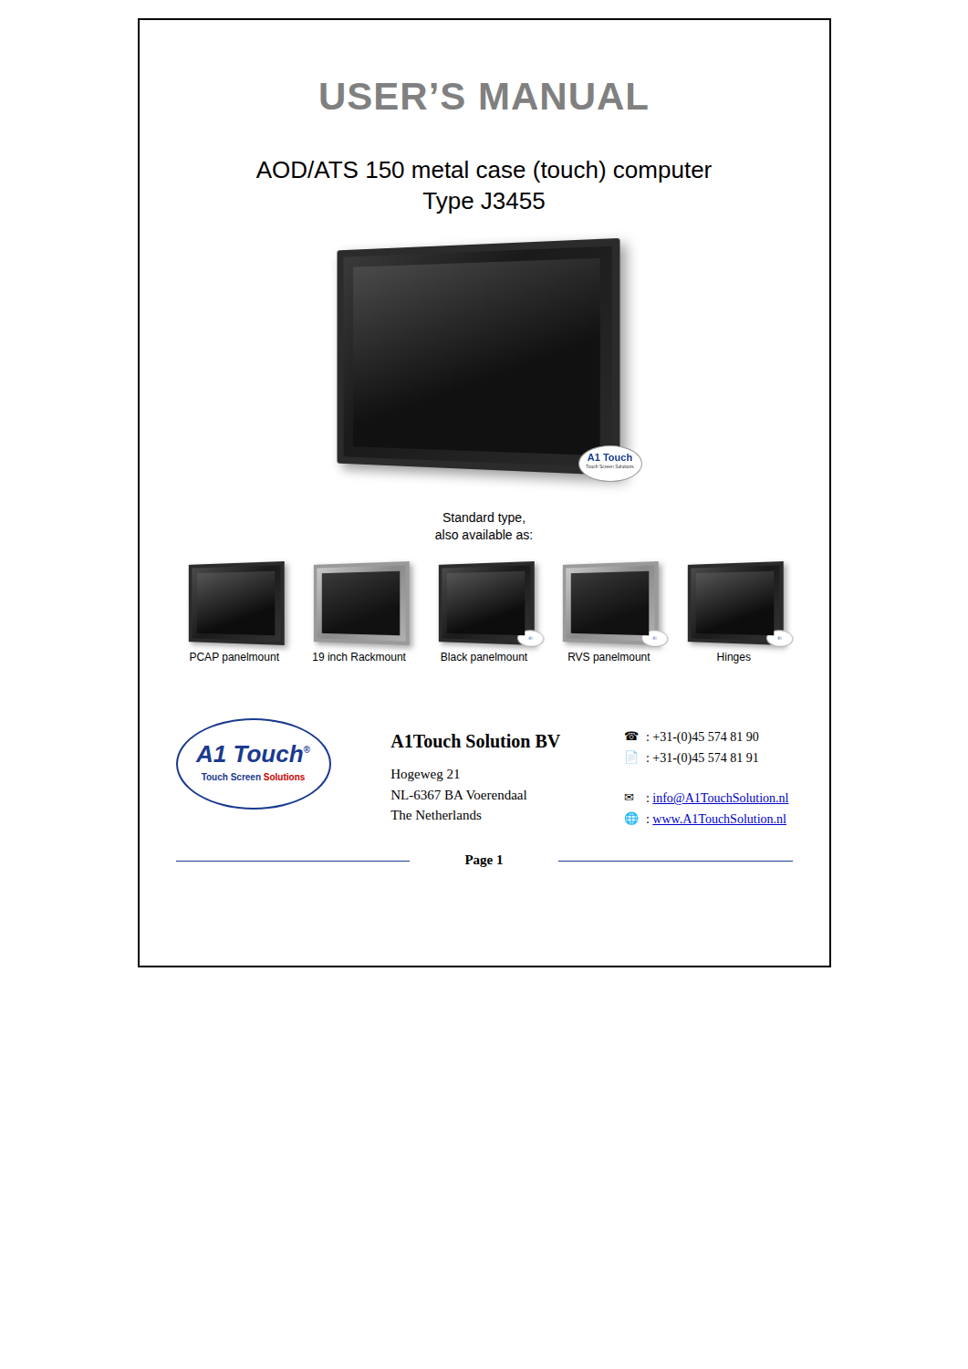USER’S MANUAL
AOD/ATS 150 metal case (touch) computer
Type J3455
A1 Touch Touch Screen Solutions
Standard type,
also available as:
PCAP panelmount
19 inch Rackmount
A1
Black panelmount
A1
RVS panelmount
A1
Hinges
A1 Touch®
Touch Screen Solutions
A1Touch Solution BV
Hogeweg 21
NL-6367 BA Voerendaal
The Netherlands
| ☎ | : +31-(0)45 574 81 90 |
| 📄 | : +31-(0)45 574 81 91 |
| ✉ | : info@A1TouchSolution.nl |
| 🌐 | : www.A1TouchSolution.nl |
Page 1